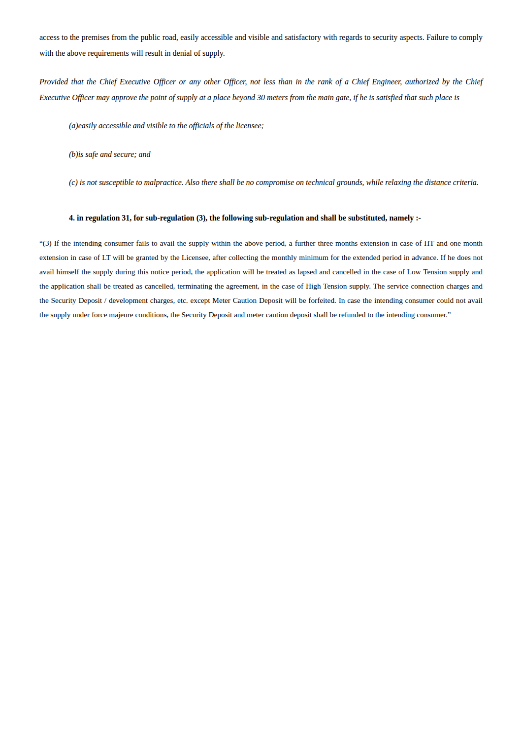access to the premises from the public road, easily accessible and visible and satisfactory with regards to security aspects. Failure to comply with the above requirements will result in denial of supply.
Provided that the Chief Executive Officer or any other Officer, not less than in the rank of a Chief Engineer, authorized by the Chief Executive Officer may approve the point of supply at a place beyond 30 meters from the main gate, if he is satisfied that such place is
(a)easily accessible and visible to the officials of the licensee;
(b)is safe and secure; and
(c) is not susceptible to malpractice. Also there shall be no compromise on technical grounds, while relaxing the distance criteria.
4. in regulation 31, for sub-regulation (3), the following sub-regulation and shall be substituted, namely :-
“(3) If the intending consumer fails to avail the supply within the above period, a further three months extension in case of HT and one month extension in case of LT will be granted by the Licensee, after collecting the monthly minimum for the extended period in advance. If he does not avail himself the supply during this notice period, the application will be treated as lapsed and cancelled in the case of Low Tension supply and the application shall be treated as cancelled, terminating the agreement, in the case of High Tension supply. The service connection charges and the Security Deposit / development charges, etc. except Meter Caution Deposit will be forfeited. In case the intending consumer could not avail the supply under force majeure conditions, the Security Deposit and meter caution deposit shall be refunded to the intending consumer.”